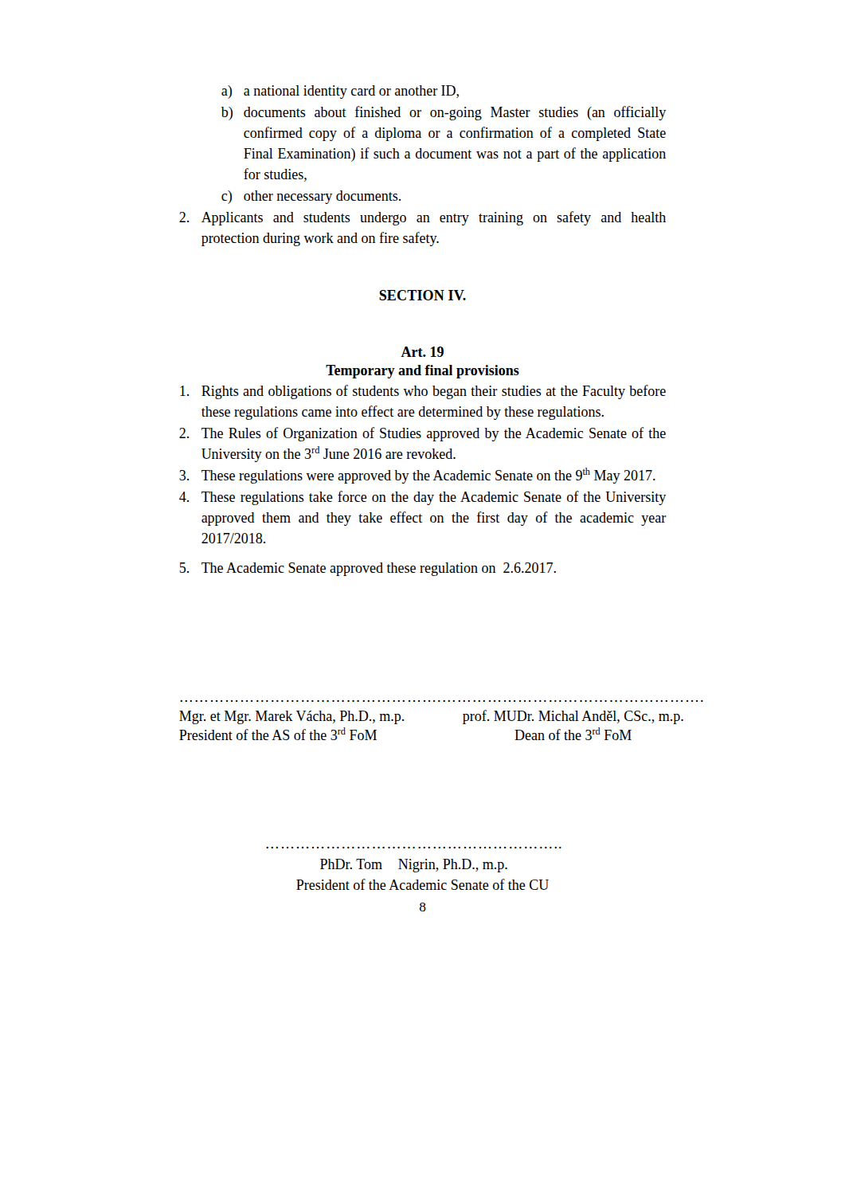a) a national identity card or another ID,
b) documents about finished or on-going Master studies (an officially confirmed copy of a diploma or a confirmation of a completed State Final Examination) if such a document was not a part of the application for studies,
c) other necessary documents.
2. Applicants and students undergo an entry training on safety and health protection during work and on fire safety.
SECTION IV.
Art. 19 Temporary and final provisions
1. Rights and obligations of students who began their studies at the Faculty before these regulations came into effect are determined by these regulations.
2. The Rules of Organization of Studies approved by the Academic Senate of the University on the 3rd June 2016 are revoked.
3. These regulations were approved by the Academic Senate on the 9th May 2017.
4. These regulations take force on the day the Academic Senate of the University approved them and they take effect on the first day of the academic year 2017/2018.
5. The Academic Senate approved these regulation on 2.6.2017.
| ……………………………………………. Mgr. et Mgr. Marek Vácha, Ph.D., m.p. President of the AS of the 3 rd FoM | ……………………………………………. prof. MUDr. Michal Anděl, CSc., m.p. Dean of the 3 rd FoM |
………………………………………………….. PhDr. Tom Nigrin, Ph.D., m.p. President of the Academic Senate of the CU
8